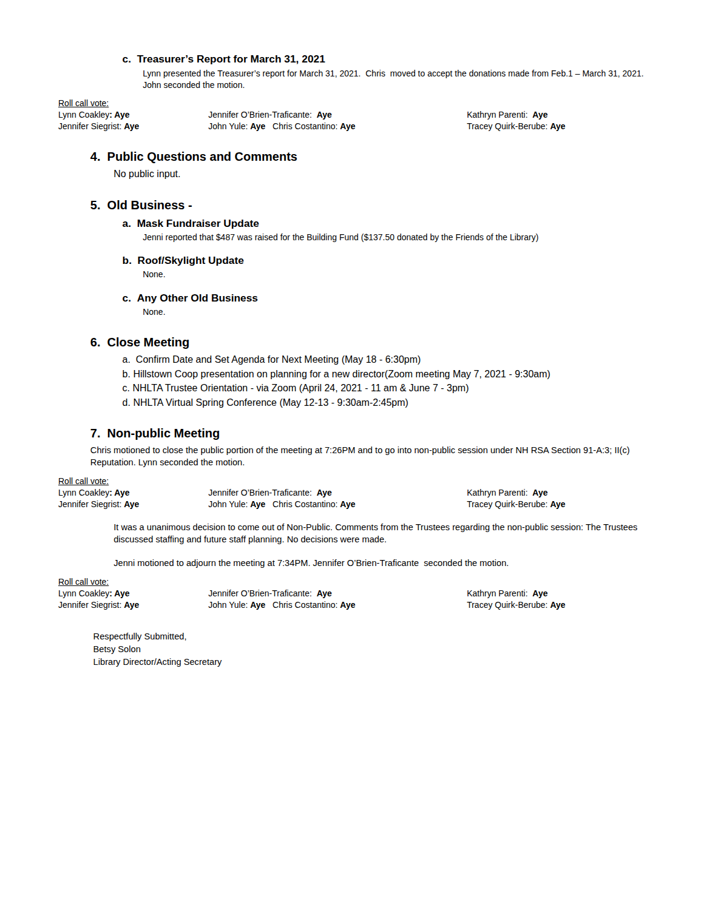c. Treasurer’s Report for March 31, 2021
Lynn presented the Treasurer’s report for March 31, 2021. Chris moved to accept the donations made from Feb.1 – March 31, 2021. John seconded the motion.
Roll call vote:
| Lynn Coakley : Aye | Jennifer O’Brien-Traficante: Aye | Kathryn Parenti: Aye |
| Jennifer Siegrist: Aye | John Yule: Aye Chris Costantino: Aye | Tracey Quirk-Berube: Aye |
4. Public Questions and Comments
No public input.
5. Old Business -
a. Mask Fundraiser Update
Jenni reported that $487 was raised for the Building Fund ($137.50 donated by the Friends of the Library)
b. Roof/Skylight Update
None.
c. Any Other Old Business
None.
6. Close Meeting
a. Confirm Date and Set Agenda for Next Meeting (May 18 - 6:30pm)
b. Hillstown Coop presentation on planning for a new director(Zoom meeting May 7, 2021 - 9:30am)
c. NHLTA Trustee Orientation - via Zoom (April 24, 2021 - 11 am & June 7 - 3pm)
d. NHLTA Virtual Spring Conference (May 12-13 - 9:30am-2:45pm)
7. Non-public Meeting
Chris motioned to close the public portion of the meeting at 7:26PM and to go into non-public session under NH RSA Section 91-A:3; II(c) Reputation. Lynn seconded the motion.
Roll call vote:
| Lynn Coakley : Aye | Jennifer O’Brien-Traficante: Aye | Kathryn Parenti: Aye |
| Jennifer Siegrist: Aye | John Yule: Aye Chris Costantino: Aye | Tracey Quirk-Berube: Aye |
It was a unanimous decision to come out of Non-Public. Comments from the Trustees regarding the non-public session: The Trustees discussed staffing and future staff planning. No decisions were made.
Jenni motioned to adjourn the meeting at 7:34PM. Jennifer O’Brien-Traficante seconded the motion.
Roll call vote:
| Lynn Coakley : Aye | Jennifer O’Brien-Traficante: Aye | Kathryn Parenti: Aye |
| Jennifer Siegrist: Aye | John Yule: Aye Chris Costantino: Aye | Tracey Quirk-Berube: Aye |
Respectfully Submitted,
Betsy Solon
Library Director/Acting Secretary